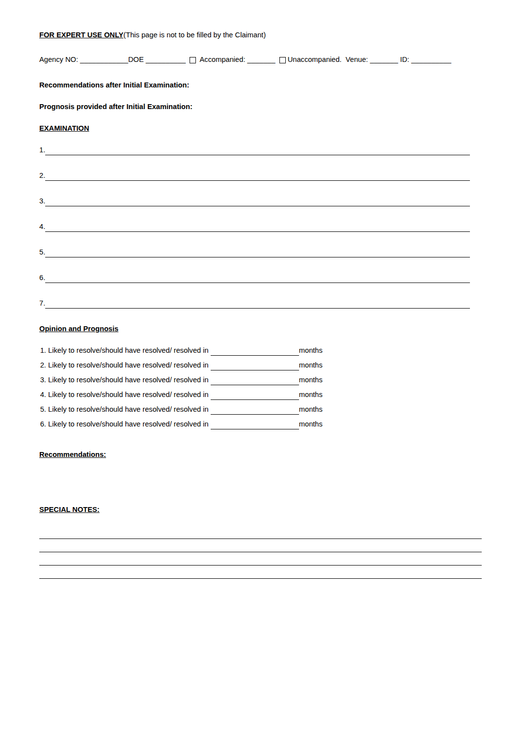FOR EXPERT USE ONLY(This page is not to be filled by the Claimant)
Agency NO: ____________DOE __________ Accompanied: _______ Unaccompanied. Venue: _______ ID: __________
Recommendations after Initial Examination:
Prognosis provided after Initial Examination:
EXAMINATION
1.
2.
3.
4.
5.
6.
7.
Opinion and Prognosis
Likely to resolve/should have resolved/ resolved in months
Likely to resolve/should have resolved/ resolved in months
Likely to resolve/should have resolved/ resolved in months
Likely to resolve/should have resolved/ resolved in months
Likely to resolve/should have resolved/ resolved in months
Likely to resolve/should have resolved/ resolved in months
Recommendations:
SPECIAL NOTES: